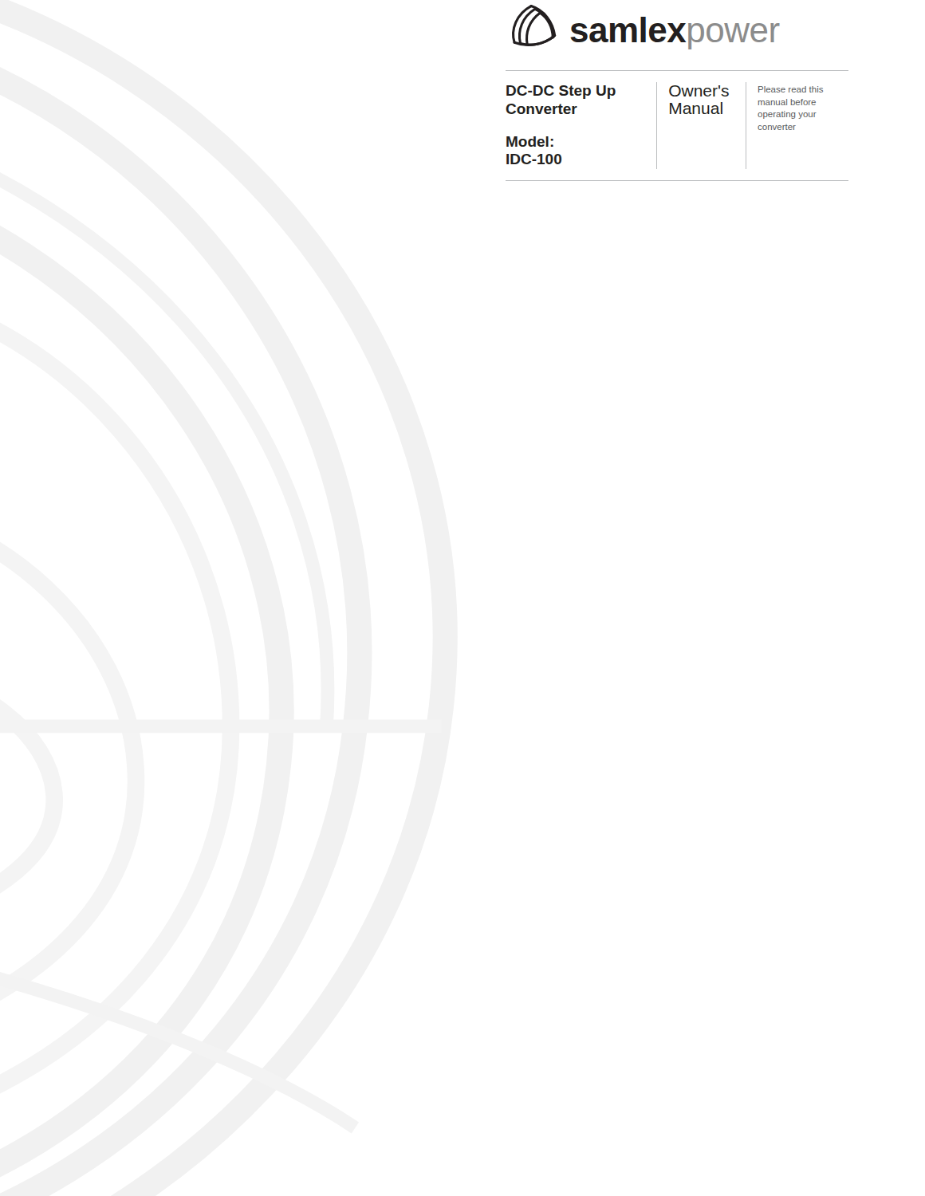samlex power
DC-DC Step Up
Converter
Model:
IDC-100
Owner's
Manual
Please read this manual before operating your converter